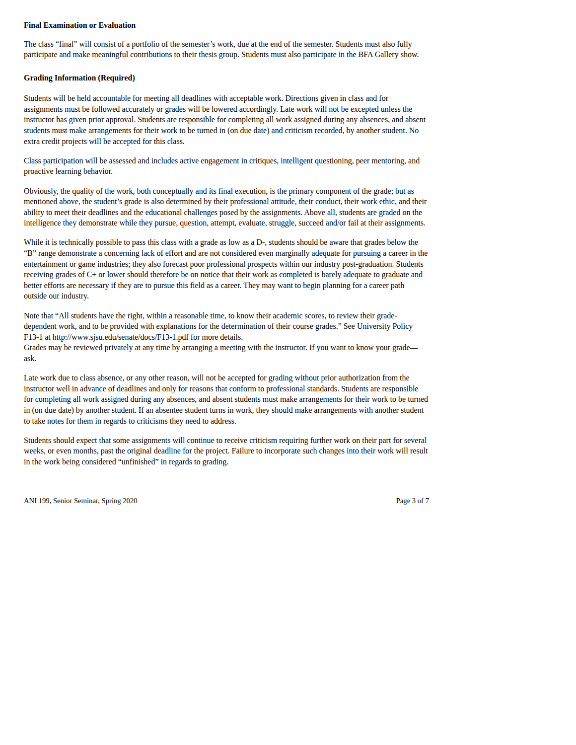Final Examination or Evaluation
The class “final” will consist of a portfolio of the semester’s work, due at the end of the semester. Students must also fully participate and make meaningful contributions to their thesis group. Students must also participate in the BFA Gallery show.
Grading Information (Required)
Students will be held accountable for meeting all deadlines with acceptable work. Directions given in class and for assignments must be followed accurately or grades will be lowered accordingly. Late work will not be excepted unless the instructor has given prior approval. Students are responsible for completing all work assigned during any absences, and absent students must make arrangements for their work to be turned in (on due date) and criticism recorded, by another student. No extra credit projects will be accepted for this class.
Class participation will be assessed and includes active engagement in critiques, intelligent questioning, peer mentoring, and proactive learning behavior.
Obviously, the quality of the work, both conceptually and its final execution, is the primary component of the grade; but as mentioned above, the student’s grade is also determined by their professional attitude, their conduct, their work ethic, and their ability to meet their deadlines and the educational challenges posed by the assignments. Above all, students are graded on the intelligence they demonstrate while they pursue, question, attempt, evaluate, struggle, succeed and/or fail at their assignments.
While it is technically possible to pass this class with a grade as low as a D-, students should be aware that grades below the “B” range demonstrate a concerning lack of effort and are not considered even marginally adequate for pursuing a career in the entertainment or game industries; they also forecast poor professional prospects within our industry post-graduation. Students receiving grades of C+ or lower should therefore be on notice that their work as completed is barely adequate to graduate and better efforts are necessary if they are to pursue this field as a career. They may want to begin planning for a career path outside our industry.
Note that “All students have the right, within a reasonable time, to know their academic scores, to review their grade-dependent work, and to be provided with explanations for the determination of their course grades.” See University Policy F13-1 at http://www.sjsu.edu/senate/docs/F13-1.pdf for more details.
Grades may be reviewed privately at any time by arranging a meeting with the instructor. If you want to know your grade—ask.
Late work due to class absence, or any other reason, will not be accepted for grading without prior authorization from the instructor well in advance of deadlines and only for reasons that conform to professional standards. Students are responsible for completing all work assigned during any absences, and absent students must make arrangements for their work to be turned in (on due date) by another student. If an absentee student turns in work, they should make arrangements with another student to take notes for them in regards to criticisms they need to address.
Students should expect that some assignments will continue to receive criticism requiring further work on their part for several weeks, or even months, past the original deadline for the project. Failure to incorporate such changes into their work will result in the work being considered “unfinished” in regards to grading.
ANI 199, Senior Seminar, Spring 2020 Page 3 of 7